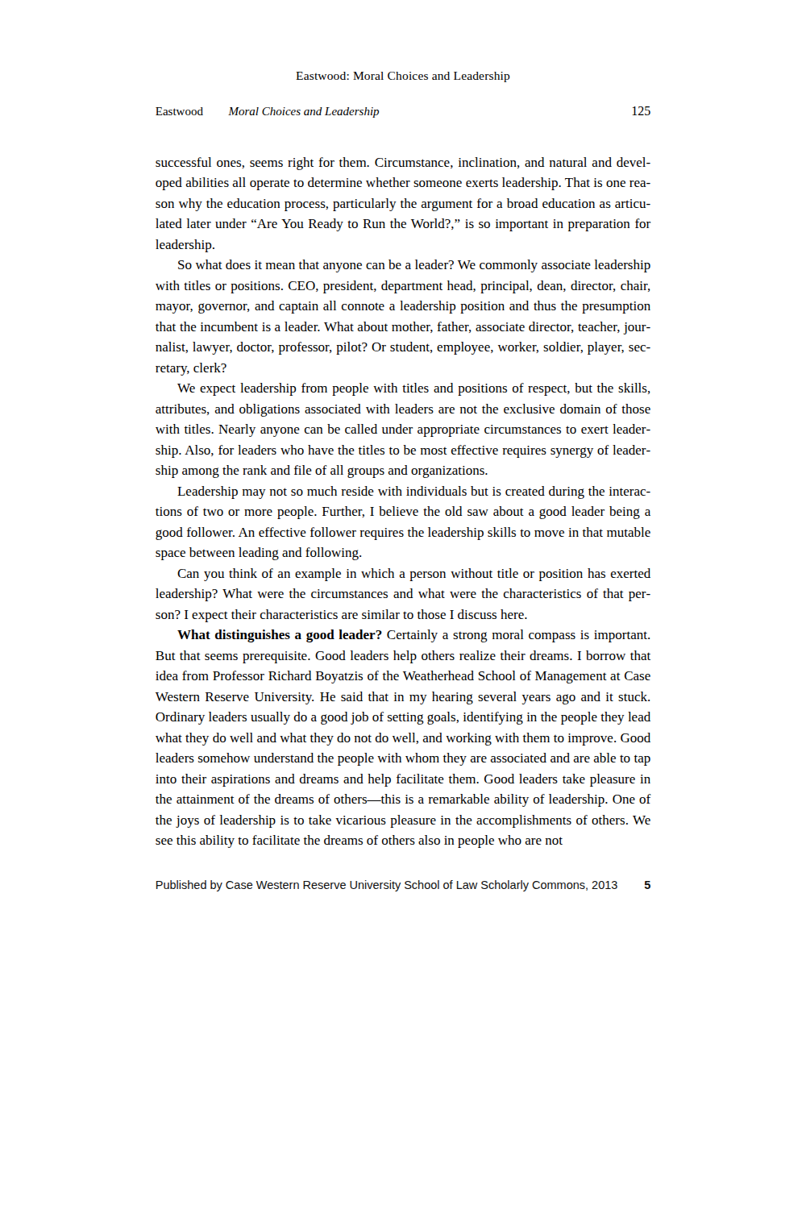Eastwood: Moral Choices and Leadership
Eastwood Moral Choices and Leadership 125
successful ones, seems right for them. Circumstance, inclination, and natural and developed abilities all operate to determine whether someone exerts leadership. That is one reason why the education process, particularly the argument for a broad education as articulated later under “Are You Ready to Run the World?,” is so important in preparation for leadership.
So what does it mean that anyone can be a leader? We commonly associate leadership with titles or positions. CEO, president, department head, principal, dean, director, chair, mayor, governor, and captain all connote a leadership position and thus the presumption that the incumbent is a leader. What about mother, father, associate director, teacher, journalist, lawyer, doctor, professor, pilot? Or student, employee, worker, soldier, player, secretary, clerk?
We expect leadership from people with titles and positions of respect, but the skills, attributes, and obligations associated with leaders are not the exclusive domain of those with titles. Nearly anyone can be called under appropriate circumstances to exert leadership. Also, for leaders who have the titles to be most effective requires synergy of leadership among the rank and file of all groups and organizations.
Leadership may not so much reside with individuals but is created during the interactions of two or more people. Further, I believe the old saw about a good leader being a good follower. An effective follower requires the leadership skills to move in that mutable space between leading and following.
Can you think of an example in which a person without title or position has exerted leadership? What were the circumstances and what were the characteristics of that person? I expect their characteristics are similar to those I discuss here.
What distinguishes a good leader? Certainly a strong moral compass is important. But that seems prerequisite. Good leaders help others realize their dreams. I borrow that idea from Professor Richard Boyatzis of the Weatherhead School of Management at Case Western Reserve University. He said that in my hearing several years ago and it stuck. Ordinary leaders usually do a good job of setting goals, identifying in the people they lead what they do well and what they do not do well, and working with them to improve. Good leaders somehow understand the people with whom they are associated and are able to tap into their aspirations and dreams and help facilitate them. Good leaders take pleasure in the attainment of the dreams of others—this is a remarkable ability of leadership. One of the joys of leadership is to take vicarious pleasure in the accomplishments of others. We see this ability to facilitate the dreams of others also in people who are not
Published by Case Western Reserve University School of Law Scholarly Commons, 2013 5